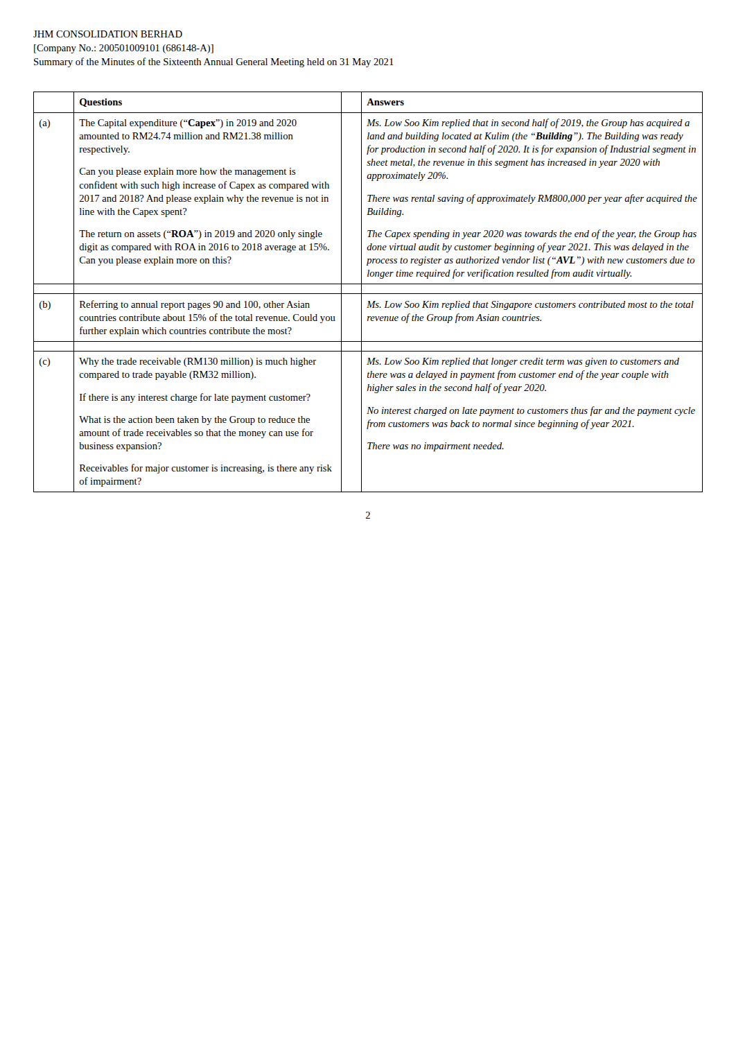JHM CONSOLIDATION BERHAD
[Company No.: 200501009101 (686148-A)]
Summary of the Minutes of the Sixteenth Annual General Meeting held on 31 May 2021
| | Questions | | Answers |
| --- | --- | --- | --- |
| (a) | The Capital expenditure (“ Capex ”) in 2019 and 2020 amounted to RM24.74 million and RM21.38 million respectively. Can you please explain more how the management is confident with such high increase of Capex as compared with 2017 and 2018? And please explain why the revenue is not in line with the Capex spent? The return on assets (“ ROA ”) in 2019 and 2020 only single digit as compared with ROA in 2016 to 2018 average at 15%. Can you please explain more on this? | | Ms. Low Soo Kim replied that in second half of 2019, the Group has acquired a land and building located at Kulim (the “ Building ”). The Building was ready for production in second half of 2020. It is for expansion of Industrial segment in sheet metal, the revenue in this segment has increased in year 2020 with approximately 20%. There was rental saving of approximately RM800,000 per year after acquired the Building. The Capex spending in year 2020 was towards the end of the year, the Group has done virtual audit by customer beginning of year 2021. This was delayed in the process to register as authorized vendor list (“ AVL ”) with new customers due to longer time required for verification resulted from audit virtually. |
| (b) | Referring to annual report pages 90 and 100, other Asian countries contribute about 15% of the total revenue. Could you further explain which countries contribute the most? | | Ms. Low Soo Kim replied that Singapore customers contributed most to the total revenue of the Group from Asian countries. |
| (c) | Why the trade receivable (RM130 million) is much higher compared to trade payable (RM32 million). If there is any interest charge for late payment customer? What is the action been taken by the Group to reduce the amount of trade receivables so that the money can use for business expansion? Receivables for major customer is increasing, is there any risk of impairment? | | Ms. Low Soo Kim replied that longer credit term was given to customers and there was a delayed in payment from customer end of the year couple with higher sales in the second half of year 2020. No interest charged on late payment to customers thus far and the payment cycle from customers was back to normal since beginning of year 2021. There was no impairment needed. |
2